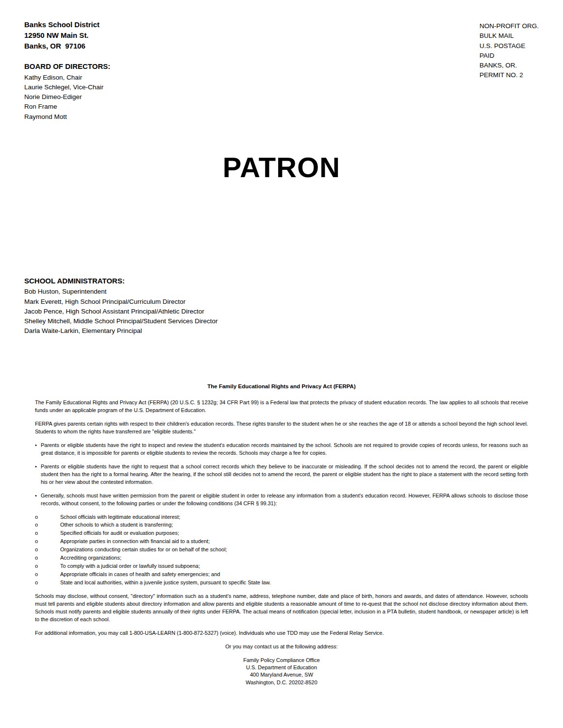Banks School District
12950 NW Main St.
Banks, OR 97106
BOARD OF DIRECTORS:
Kathy Edison, Chair
Laurie Schlegel, Vice-Chair
Norie Dimeo-Ediger
Ron Frame
Raymond Mott
NON-PROFIT ORG.
BULK MAIL
U.S. POSTAGE
PAID
BANKS, OR.
PERMIT NO. 2
PATRON
SCHOOL ADMINISTRATORS:
Bob Huston, Superintendent
Mark Everett, High School Principal/Curriculum Director
Jacob Pence, High School Assistant Principal/Athletic Director
Shelley Mitchell, Middle School Principal/Student Services Director
Darla Waite-Larkin, Elementary Principal
The Family Educational Rights and Privacy Act (FERPA)
The Family Educational Rights and Privacy Act (FERPA) (20 U.S.C. § 1232g; 34 CFR Part 99) is a Federal law that protects the privacy of student education records. The law applies to all schools that receive funds under an applicable program of the U.S. Department of Education.
FERPA gives parents certain rights with respect to their children's education records. These rights transfer to the student when he or she reaches the age of 18 or attends a school beyond the high school level. Students to whom the rights have transferred are "eligible students."
Parents or eligible students have the right to inspect and review the student's education records maintained by the school. Schools are not required to provide copies of records unless, for reasons such as great distance, it is impossible for parents or eligible students to review the records. Schools may charge a fee for copies.
Parents or eligible students have the right to request that a school correct records which they believe to be inaccurate or misleading. If the school decides not to amend the record, the parent or eligible student then has the right to a formal hearing. After the hearing, if the school still decides not to amend the record, the parent or eligible student has the right to place a statement with the record setting forth his or her view about the contested information.
Generally, schools must have written permission from the parent or eligible student in order to release any information from a student's education record. However, FERPA allows schools to disclose those records, without consent, to the following parties or under the following conditions (34 CFR § 99.31):
oSchool officials with legitimate educational interest;
oOther schools to which a student is transferring;
oSpecified officials for audit or evaluation purposes;
oAppropriate parties in connection with financial aid to a student;
oOrganizations conducting certain studies for or on behalf of the school;
oAccrediting organizations;
oTo comply with a judicial order or lawfully issued subpoena;
oAppropriate officials in cases of health and safety emergencies; and
oState and local authorities, within a juvenile justice system, pursuant to specific State law.
Schools may disclose, without consent, "directory" information such as a student's name, address, telephone number, date and place of birth, honors and awards, and dates of attendance. However, schools must tell parents and eligible students about directory information and allow parents and eligible students a reasonable amount of time to re-quest that the school not disclose directory information about them. Schools must notify parents and eligible students annually of their rights under FERPA. The actual means of notification (special letter, inclusion in a PTA bulletin, student handbook, or newspaper article) is left to the discretion of each school.
For additional information, you may call 1-800-USA-LEARN (1-800-872-5327) (voice). Individuals who use TDD may use the Federal Relay Service.
Or you may contact us at the following address:
Family Policy Compliance Office
U.S. Department of Education
400 Maryland Avenue, SW
Washington, D.C. 20202-8520